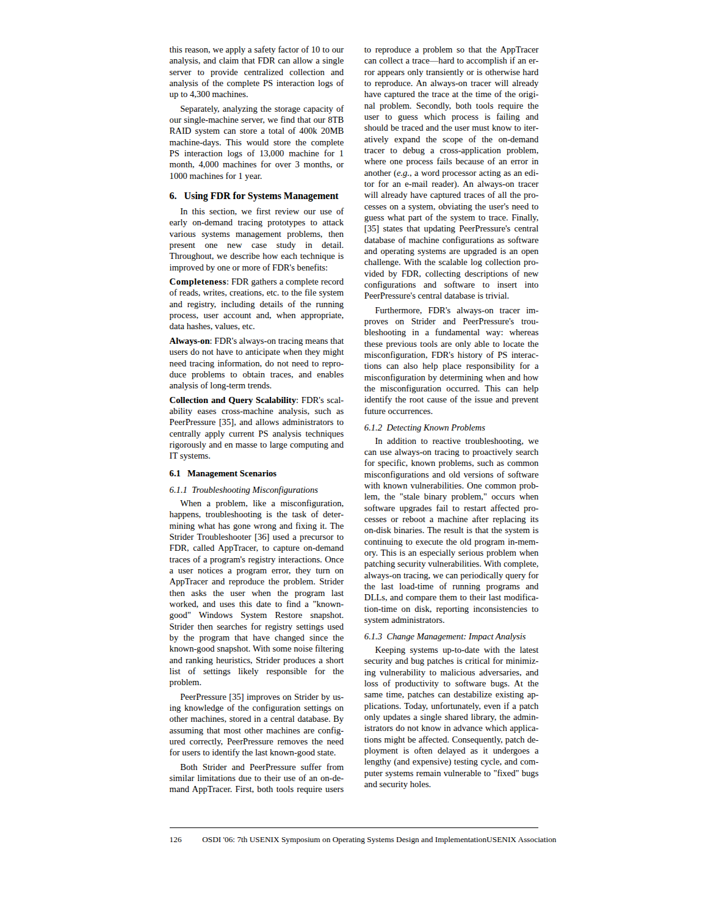this reason, we apply a safety factor of 10 to our analysis, and claim that FDR can allow a single server to provide centralized collection and analysis of the complete PS interaction logs of up to 4,300 machines.
Separately, analyzing the storage capacity of our single-machine server, we find that our 8TB RAID system can store a total of 400k 20MB machine-days. This would store the complete PS interaction logs of 13,000 machine for 1 month, 4,000 machines for over 3 months, or 1000 machines for 1 year.
6. Using FDR for Systems Management
In this section, we first review our use of early on-demand tracing prototypes to attack various systems management problems, then present one new case study in detail. Throughout, we describe how each technique is improved by one or more of FDR's benefits:
Completeness: FDR gathers a complete record of reads, writes, creations, etc. to the file system and registry, including details of the running process, user account and, when appropriate, data hashes, values, etc.
Always-on: FDR's always-on tracing means that users do not have to anticipate when they might need tracing information, do not need to reproduce problems to obtain traces, and enables analysis of long-term trends.
Collection and Query Scalability: FDR's scalability eases cross-machine analysis, such as PeerPressure [35], and allows administrators to centrally apply current PS analysis techniques rigorously and en masse to large computing and IT systems.
6.1 Management Scenarios
6.1.1 Troubleshooting Misconfigurations
When a problem, like a misconfiguration, happens, troubleshooting is the task of determining what has gone wrong and fixing it. The Strider Troubleshooter [36] used a precursor to FDR, called AppTracer, to capture on-demand traces of a program's registry interactions. Once a user notices a program error, they turn on AppTracer and reproduce the problem. Strider then asks the user when the program last worked, and uses this date to find a "known-good" Windows System Restore snapshot. Strider then searches for registry settings used by the program that have changed since the known-good snapshot. With some noise filtering and ranking heuristics, Strider produces a short list of settings likely responsible for the problem.
PeerPressure [35] improves on Strider by using knowledge of the configuration settings on other machines, stored in a central database. By assuming that most other machines are configured correctly, PeerPressure removes the need for users to identify the last known-good state.
Both Strider and PeerPressure suffer from similar limitations due to their use of an on-demand AppTracer. First, both tools require users to reproduce a problem so that the AppTracer can collect a trace—hard to accomplish if an error appears only transiently or is otherwise hard to reproduce. An always-on tracer will already have captured the trace at the time of the original problem. Secondly, both tools require the user to guess which process is failing and should be traced and the user must know to iteratively expand the scope of the on-demand tracer to debug a cross-application problem, where one process fails because of an error in another (e.g., a word processor acting as an editor for an e-mail reader). An always-on tracer will already have captured traces of all the processes on a system, obviating the user's need to guess what part of the system to trace. Finally, [35] states that updating PeerPressure's central database of machine configurations as software and operating systems are upgraded is an open challenge. With the scalable log collection provided by FDR, collecting descriptions of new configurations and software to insert into PeerPressure's central database is trivial.
Furthermore, FDR's always-on tracer improves on Strider and PeerPressure's troubleshooting in a fundamental way: whereas these previous tools are only able to locate the misconfiguration, FDR's history of PS interactions can also help place responsibility for a misconfiguration by determining when and how the misconfiguration occurred. This can help identify the root cause of the issue and prevent future occurrences.
6.1.2 Detecting Known Problems
In addition to reactive troubleshooting, we can use always-on tracing to proactively search for specific, known problems, such as common misconfigurations and old versions of software with known vulnerabilities. One common problem, the "stale binary problem," occurs when software upgrades fail to restart affected processes or reboot a machine after replacing its on-disk binaries. The result is that the system is continuing to execute the old program in-memory. This is an especially serious problem when patching security vulnerabilities. With complete, always-on tracing, we can periodically query for the last load-time of running programs and DLLs, and compare them to their last modification-time on disk, reporting inconsistencies to system administrators.
6.1.3 Change Management: Impact Analysis
Keeping systems up-to-date with the latest security and bug patches is critical for minimizing vulnerability to malicious adversaries, and loss of productivity to software bugs. At the same time, patches can destabilize existing applications. Today, unfortunately, even if a patch only updates a single shared library, the administrators do not know in advance which applications might be affected. Consequently, patch deployment is often delayed as it undergoes a lengthy (and expensive) testing cycle, and computer systems remain vulnerable to "fixed" bugs and security holes.
126 OSDI '06: 7th USENIX Symposium on Operating Systems Design and Implementation
USENIX Association